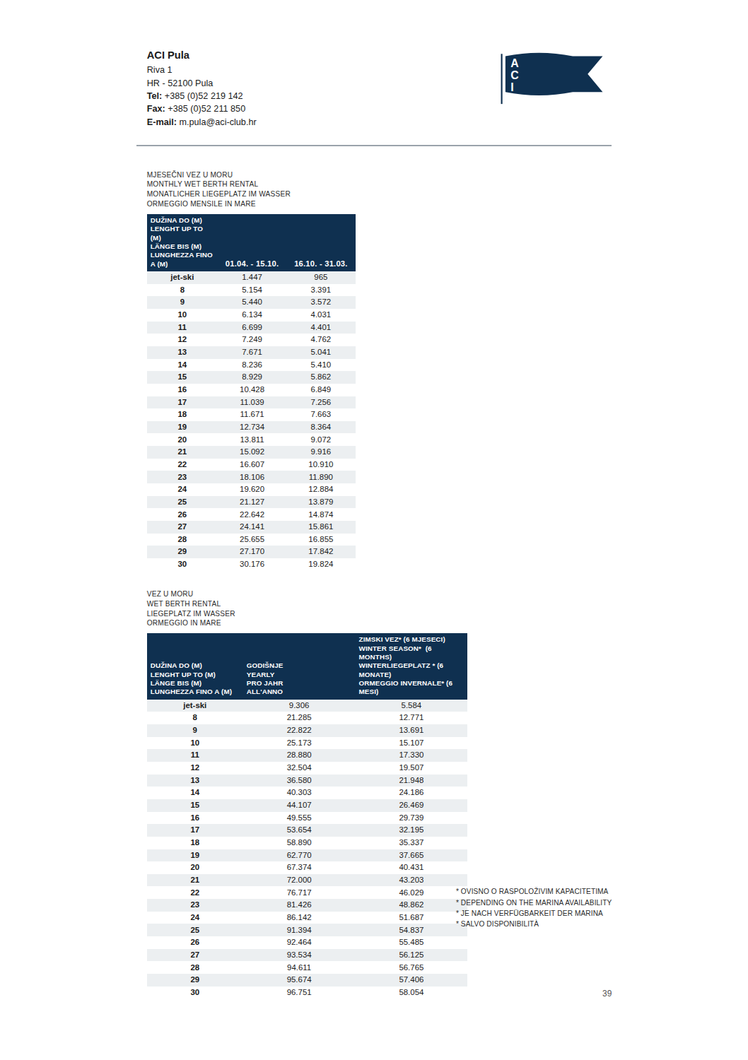ACI Pula
Riva 1
HR - 52100 Pula
Tel: +385 (0)52 219 142
Fax: +385 (0)52 211 850
E-mail: m.pula@aci-club.hr
A C I
Mjesečni vez u moru
Monthly wet berth rental
Monatlicher Liegeplatz im Wasser
Ormeggio mensile in mare
| DUŽINA DO (M) LENGHT UP TO (M) LÄNGE BIS (M) LUNGHEZZA FINO A (M) | 01.04. - 15.10. | 16.10. - 31.03. |
| --- | --- | --- |
| jet-ski | 1.447 | 965 |
| 8 | 5.154 | 3.391 |
| 9 | 5.440 | 3.572 |
| 10 | 6.134 | 4.031 |
| 11 | 6.699 | 4.401 |
| 12 | 7.249 | 4.762 |
| 13 | 7.671 | 5.041 |
| 14 | 8.236 | 5.410 |
| 15 | 8.929 | 5.862 |
| 16 | 10.428 | 6.849 |
| 17 | 11.039 | 7.256 |
| 18 | 11.671 | 7.663 |
| 19 | 12.734 | 8.364 |
| 20 | 13.811 | 9.072 |
| 21 | 15.092 | 9.916 |
| 22 | 16.607 | 10.910 |
| 23 | 18.106 | 11.890 |
| 24 | 19.620 | 12.884 |
| 25 | 21.127 | 13.879 |
| 26 | 22.642 | 14.874 |
| 27 | 24.141 | 15.861 |
| 28 | 25.655 | 16.855 |
| 29 | 27.170 | 17.842 |
| 30 | 30.176 | 19.824 |
Vez u moru
Wet berth rental
Liegeplatz im Wasser
Ormeggio in mare
| DUŽINA DO (M) LENGHT UP TO (M) LÄNGE BIS (M) LUNGHEZZA FINO A (M) | GODIŠNJE YEARLY PRO JAHR ALL'ANNO | ZIMSKI VEZ* (6 MJESECI) WINTER SEASON* (6 MONTHS) WINTERLIEGEPLATZ * (6 MONATE) ORMEGGIO INVERNALE* (6 MESI) |
| --- | --- | --- |
| jet-ski | 9.306 | 5.584 |
| 8 | 21.285 | 12.771 |
| 9 | 22.822 | 13.691 |
| 10 | 25.173 | 15.107 |
| 11 | 28.880 | 17.330 |
| 12 | 32.504 | 19.507 |
| 13 | 36.580 | 21.948 |
| 14 | 40.303 | 24.186 |
| 15 | 44.107 | 26.469 |
| 16 | 49.555 | 29.739 |
| 17 | 53.654 | 32.195 |
| 18 | 58.890 | 35.337 |
| 19 | 62.770 | 37.665 |
| 20 | 67.374 | 40.431 |
| 21 | 72.000 | 43.203 |
| 22 | 76.717 | 46.029 |
| 23 | 81.426 | 48.862 |
| 24 | 86.142 | 51.687 |
| 25 | 91.394 | 54.837 |
| 26 | 92.464 | 55.485 |
| 27 | 93.534 | 56.125 |
| 28 | 94.611 | 56.765 |
| 29 | 95.674 | 57.406 |
| 30 | 96.751 | 58.054 |
* Ovisno o raspoloživim kapacitetima
* Depending on the marina availability
* Je nach Verfügbarkeit der Marina
* Salvo disponibilità
39